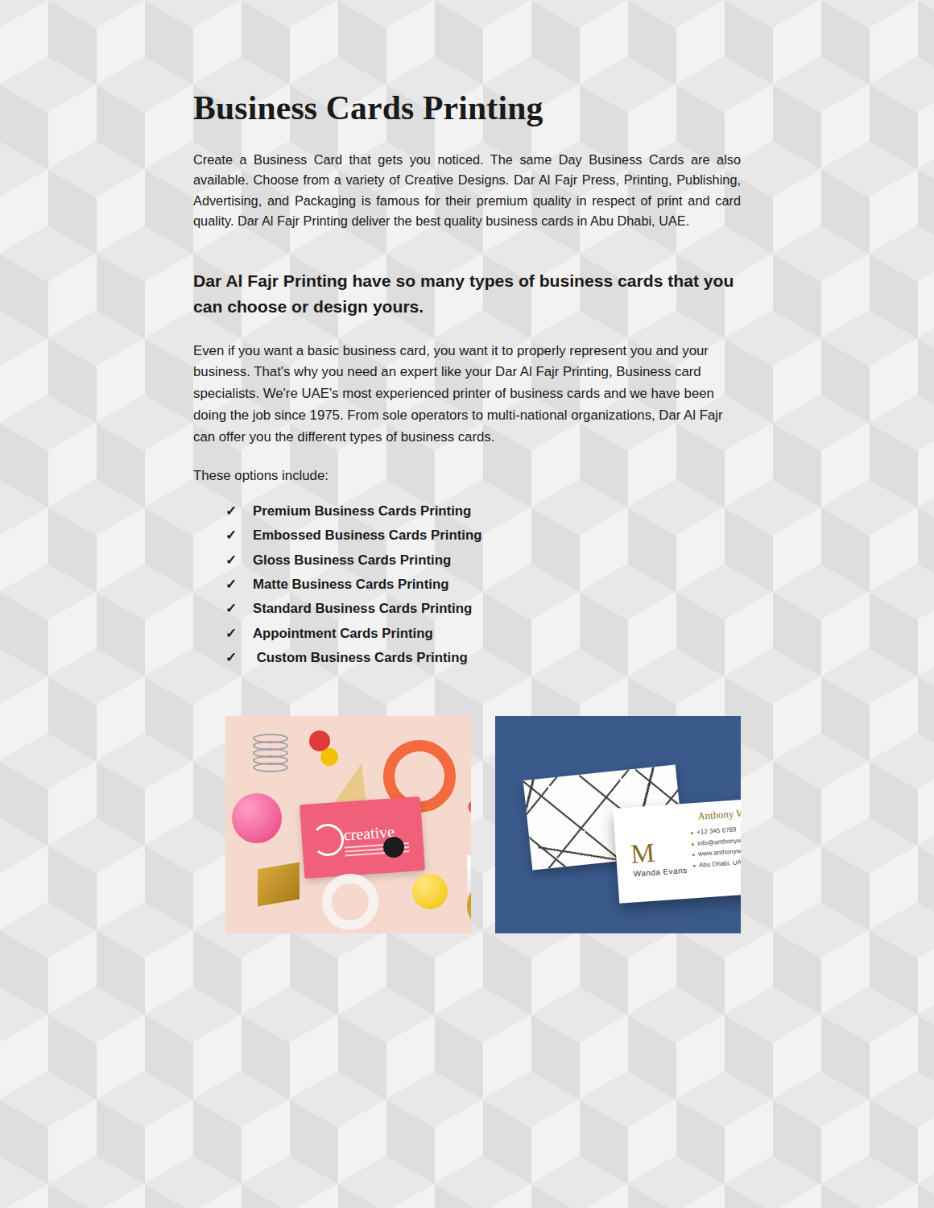Business Cards Printing
Create a Business Card that gets you noticed. The same Day Business Cards are also available. Choose from a variety of Creative Designs. Dar Al Fajr Press, Printing, Publishing, Advertising, and Packaging is famous for their premium quality in respect of print and card quality. Dar Al Fajr Printing deliver the best quality business cards in Abu Dhabi, UAE.
Dar Al Fajr Printing have so many types of business cards that you can choose or design yours.
Even if you want a basic business card, you want it to properly represent you and your business. That's why you need an expert like your Dar Al Fajr Printing, Business card specialists. We're UAE's most experienced printer of business cards and we have been doing the job since 1975. From sole operators to multi-national organizations, Dar Al Fajr can offer you the different types of business cards.
These options include:
Premium Business Cards Printing
Embossed Business Cards Printing
Gloss Business Cards Printing
Matte Business Cards Printing
Standard Business Cards Printing
Appointment Cards Printing
Custom Business Cards Printing
creative
Anthony Wright
M
Wanda Evans
+12 345 6789
info@anthonywright.com
www.anthonywright.com
Abu Dhabi, UAE